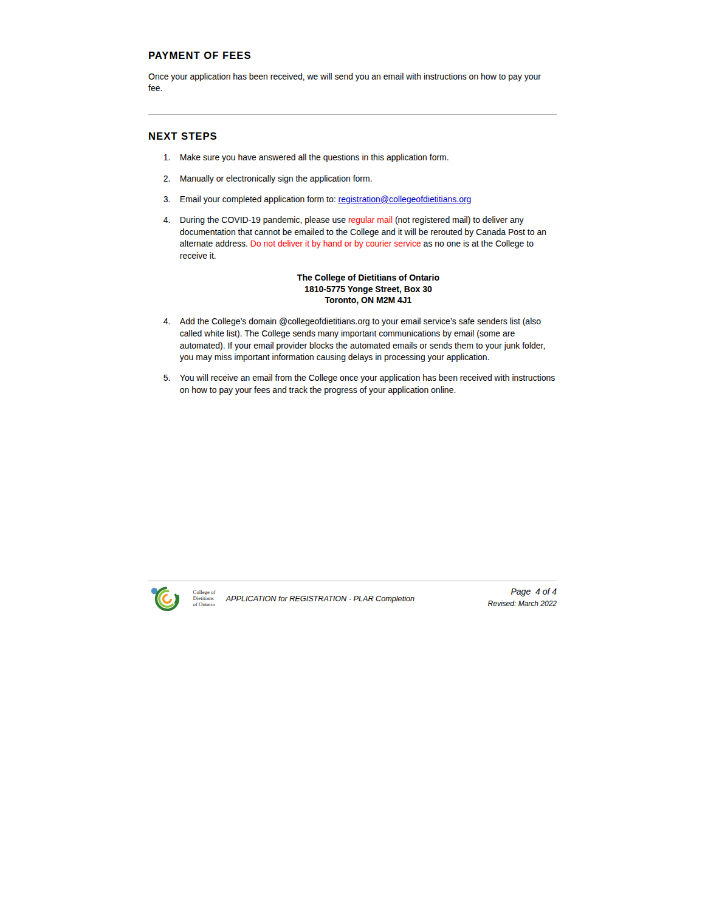PAYMENT OF FEES
Once your application has been received, we will send you an email with instructions on how to pay your fee.
NEXT STEPS
Make sure you have answered all the questions in this application form.
Manually or electronically sign the application form.
Email your completed application form to: registration@collegeofdietitians.org
During the COVID-19 pandemic, please use regular mail (not registered mail) to deliver any documentation that cannot be emailed to the College and it will be rerouted by Canada Post to an alternate address. Do not deliver it by hand or by courier service as no one is at the College to receive it.
The College of Dietitians of Ontario
1810-5775 Yonge Street, Box 30
Toronto, ON M2M 4J1
Add the College’s domain @collegeofdietitians.org to your email service’s safe senders list (also called white list). The College sends many important communications by email (some are automated). If your email provider blocks the automated emails or sends them to your junk folder, you may miss important information causing delays in processing your application.
You will receive an email from the College once your application has been received with instructions on how to pay your fees and track the progress of your application online.
College of
Dietitians
of Ontario
APPLICATION for REGISTRATION - PLAR Completion
Page 4 of 4
Revised: March 2022